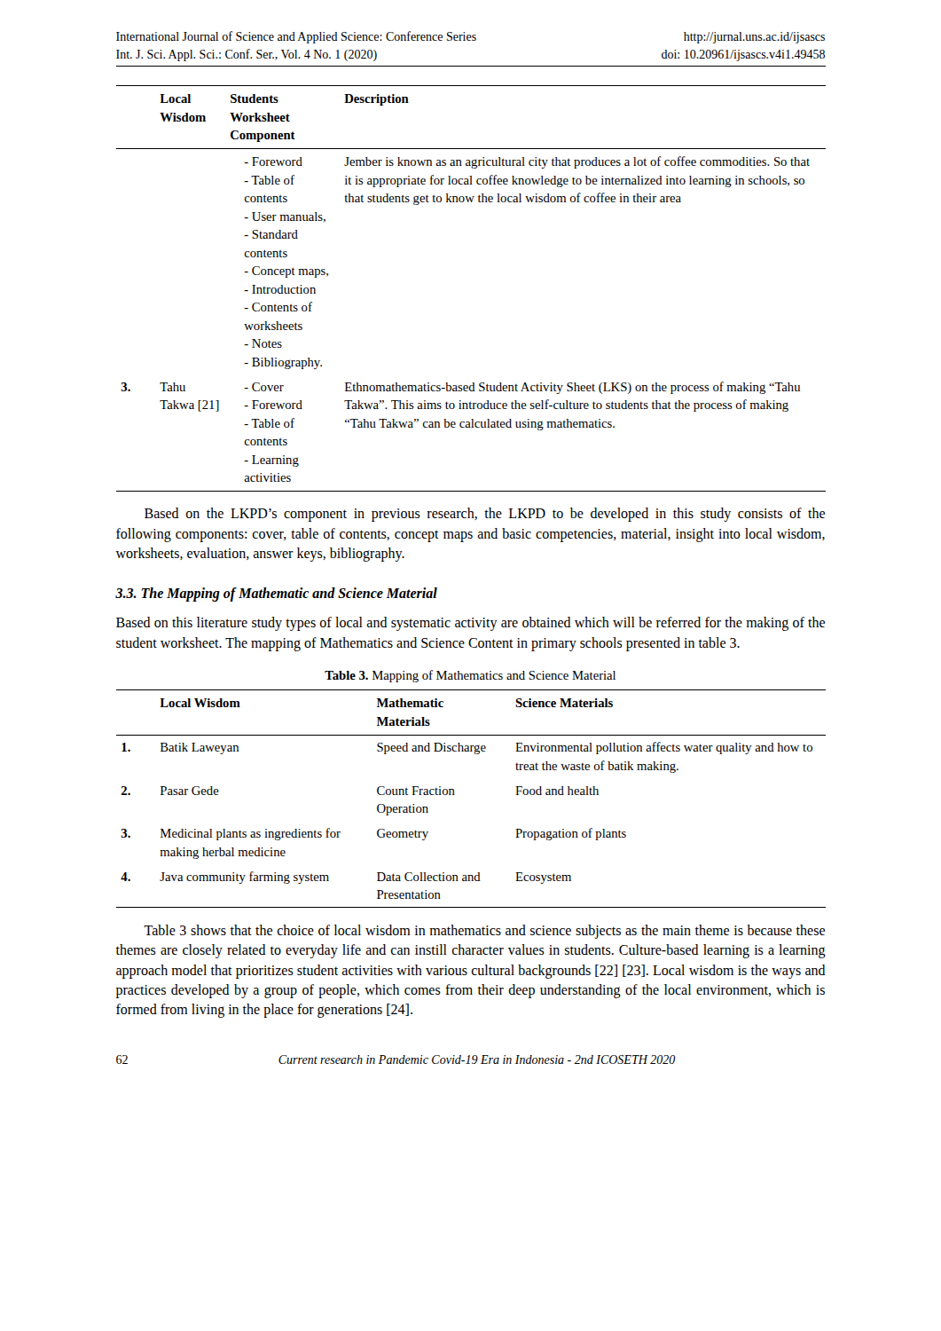International Journal of Science and Applied Science: Conference Series http://jurnal.uns.ac.id/ijsascs
Int. J. Sci. Appl. Sci.: Conf. Ser., Vol. 4 No. 1 (2020) doi: 10.20961/ijsascs.v4i1.49458
| | Local Wisdom | Students Worksheet Component | Description |
| --- | --- | --- | --- |
| | | Foreword Table of contents User manuals, Standard contents Concept maps, Introduction Contents of worksheets Notes Bibliography. | Jember is known as an agricultural city that produces a lot of coffee commodities. So that it is appropriate for local coffee knowledge to be internalized into learning in schools, so that students get to know the local wisdom of coffee in their area |
| 3. | Tahu Takwa [21] | Cover Foreword Table of contents Learning activities | Ethnomathematics-based Student Activity Sheet (LKS) on the process of making “Tahu Takwa”. This aims to introduce the self-culture to students that the process of making “Tahu Takwa” can be calculated using mathematics. |
Based on the LKPD’s component in previous research, the LKPD to be developed in this study consists of the following components: cover, table of contents, concept maps and basic competencies, material, insight into local wisdom, worksheets, evaluation, answer keys, bibliography.
3.3. The Mapping of Mathematic and Science Material
Based on this literature study types of local and systematic activity are obtained which will be referred for the making of the student worksheet. The mapping of Mathematics and Science Content in primary schools presented in table 3.
Table 3. Mapping of Mathematics and Science Material
| | Local Wisdom | Mathematic Materials | Science Materials |
| --- | --- | --- | --- |
| 1. | Batik Laweyan | Speed and Discharge | Environmental pollution affects water quality and how to treat the waste of batik making. |
| 2. | Pasar Gede | Count Fraction Operation | Food and health |
| 3. | Medicinal plants as ingredients for making herbal medicine | Geometry | Propagation of plants |
| 4. | Java community farming system | Data Collection and Presentation | Ecosystem |
Table 3 shows that the choice of local wisdom in mathematics and science subjects as the main theme is because these themes are closely related to everyday life and can instill character values in students. Culture-based learning is a learning approach model that prioritizes student activities with various cultural backgrounds [22] [23]. Local wisdom is the ways and practices developed by a group of people, which comes from their deep understanding of the local environment, which is formed from living in the place for generations [24].
62 Current research in Pandemic Covid-19 Era in Indonesia - 2nd ICOSETH 2020